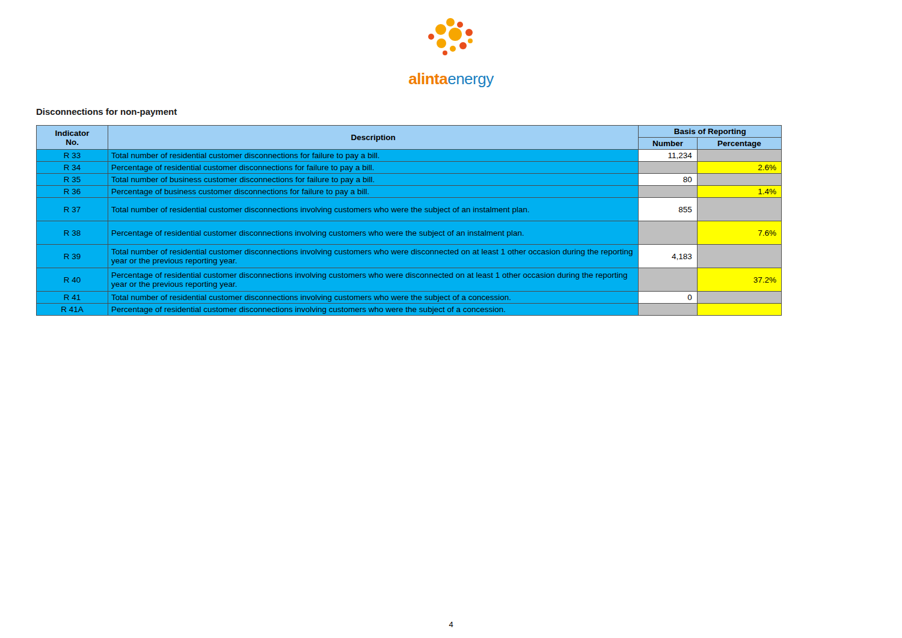alinta energy
Disconnections for non-payment
| Indicator No. | Description | Basis of Reporting |
| --- | --- | --- |
| Number | Percentage |
| R 33 | Total number of residential customer disconnections for failure to pay a bill. | 11,234 | |
| R 34 | Percentage of residential customer disconnections for failure to pay a bill. | | 2.6% |
| R 35 | Total number of business customer disconnections for failure to pay a bill. | 80 | |
| R 36 | Percentage of business customer disconnections for failure to pay a bill. | | 1.4% |
| R 37 | Total number of residential customer disconnections involving customers who were the subject of an instalment plan. | 855 | |
| R 38 | Percentage of residential customer disconnections involving customers who were the subject of an instalment plan. | | 7.6% |
| R 39 | Total number of residential customer disconnections involving customers who were disconnected on at least 1 other occasion during the reporting year or the previous reporting year. | 4,183 | |
| R 40 | Percentage of residential customer disconnections involving customers who were disconnected on at least 1 other occasion during the reporting year or the previous reporting year. | | 37.2% |
| R 41 | Total number of residential customer disconnections involving customers who were the subject of a concession. | 0 | |
| R 41A | Percentage of residential customer disconnections involving customers who were the subject of a concession. | | |
4